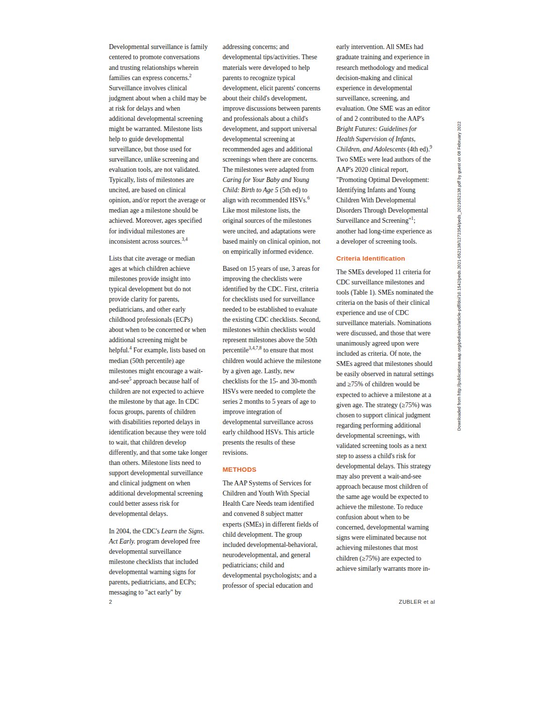Downloaded from http://publications.aap.org/pediatrics/article-pdf/doi/10.1542/peds.2021-052138/1272354/peds_2021052138.pdf by guest on 08 February 2022
Developmental surveillance is family centered to promote conversations and trusting relationships wherein families can express concerns.2 Surveillance involves clinical judgment about when a child may be at risk for delays and when additional developmental screening might be warranted. Milestone lists help to guide developmental surveillance, but those used for surveillance, unlike screening and evaluation tools, are not validated. Typically, lists of milestones are uncited, are based on clinical opinion, and/or report the average or median age a milestone should be achieved. Moreover, ages specified for individual milestones are inconsistent across sources.3,4
Lists that cite average or median ages at which children achieve milestones provide insight into typical development but do not provide clarity for parents, pediatricians, and other early childhood professionals (ECPs) about when to be concerned or when additional screening might be helpful.4 For example, lists based on median (50th percentile) age milestones might encourage a wait-and-see5 approach because half of children are not expected to achieve the milestone by that age. In CDC focus groups, parents of children with disabilities reported delays in identification because they were told to wait, that children develop differently, and that some take longer than others. Milestone lists need to support developmental surveillance and clinical judgment on when additional developmental screening could better assess risk for developmental delays.
In 2004, the CDC's Learn the Signs. Act Early. program developed free developmental surveillance milestone checklists that included developmental warning signs for parents, pediatricians, and ECPs; messaging to "act early" by
addressing concerns; and developmental tips/activities. These materials were developed to help parents to recognize typical development, elicit parents' concerns about their child's development, improve discussions between parents and professionals about a child's development, and support universal developmental screening at recommended ages and additional screenings when there are concerns. The milestones were adapted from Caring for Your Baby and Young Child: Birth to Age 5 (5th ed) to align with recommended HSVs.6 Like most milestone lists, the original sources of the milestones were uncited, and adaptations were based mainly on clinical opinion, not on empirically informed evidence.
Based on 15 years of use, 3 areas for improving the checklists were identified by the CDC. First, criteria for checklists used for surveillance needed to be established to evaluate the existing CDC checklists. Second, milestones within checklists would represent milestones above the 50th percentile3,4,7,8 to ensure that most children would achieve the milestone by a given age. Lastly, new checklists for the 15- and 30-month HSVs were needed to complete the series 2 months to 5 years of age to improve integration of developmental surveillance across early childhood HSVs. This article presents the results of these revisions.
METHODS
The AAP Systems of Services for Children and Youth With Special Health Care Needs team identified and convened 8 subject matter experts (SMEs) in different fields of child development. The group included developmental-behavioral, neurodevelopmental, and general pediatricians; child and developmental psychologists; and a professor of special education and
early intervention. All SMEs had graduate training and experience in research methodology and medical decision-making and clinical experience in developmental surveillance, screening, and evaluation. One SME was an editor of and 2 contributed to the AAP's Bright Futures: Guidelines for Health Supervision of Infants, Children, and Adolescents (4th ed).9 Two SMEs were lead authors of the AAP's 2020 clinical report, "Promoting Optimal Development: Identifying Infants and Young Children With Developmental Disorders Through Developmental Surveillance and Screening"1; another had long-time experience as a developer of screening tools.
Criteria Identification
The SMEs developed 11 criteria for CDC surveillance milestones and tools (Table 1). SMEs nominated the criteria on the basis of their clinical experience and use of CDC surveillance materials. Nominations were discussed, and those that were unanimously agreed upon were included as criteria. Of note, the SMEs agreed that milestones should be easily observed in natural settings and ≥75% of children would be expected to achieve a milestone at a given age. The strategy (≥75%) was chosen to support clinical judgment regarding performing additional developmental screenings, with validated screening tools as a next step to assess a child's risk for developmental delays. This strategy may also prevent a wait-and-see approach because most children of the same age would be expected to achieve the milestone. To reduce confusion about when to be concerned, developmental warning signs were eliminated because not achieving milestones that most children (≥75%) are expected to achieve similarly warrants more in-
2 ZUBLER et al